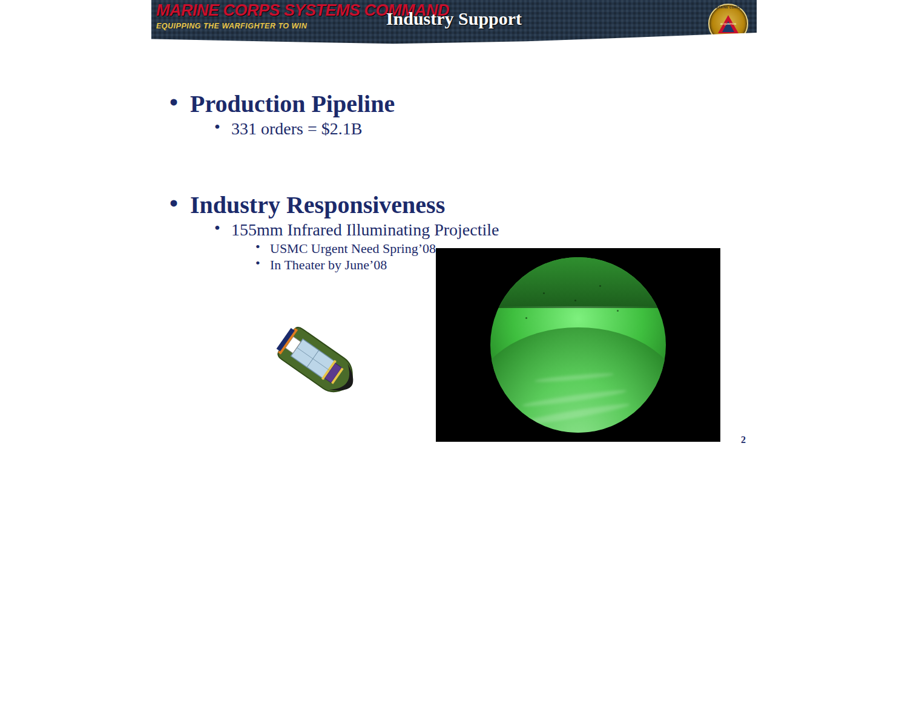MARINE CORPS SYSTEMS COMMAND
EQUIPPING THE WARFIGHTER TO WIN
Industry Support
MARINE CORPS
ACQUISITION
SYSTEMS COMMAND
Production Pipeline
331 orders = $2.1B
Industry Responsiveness
155mm Infrared Illuminating Projectile
USMC Urgent Need Spring’08
In Theater by June’08
2